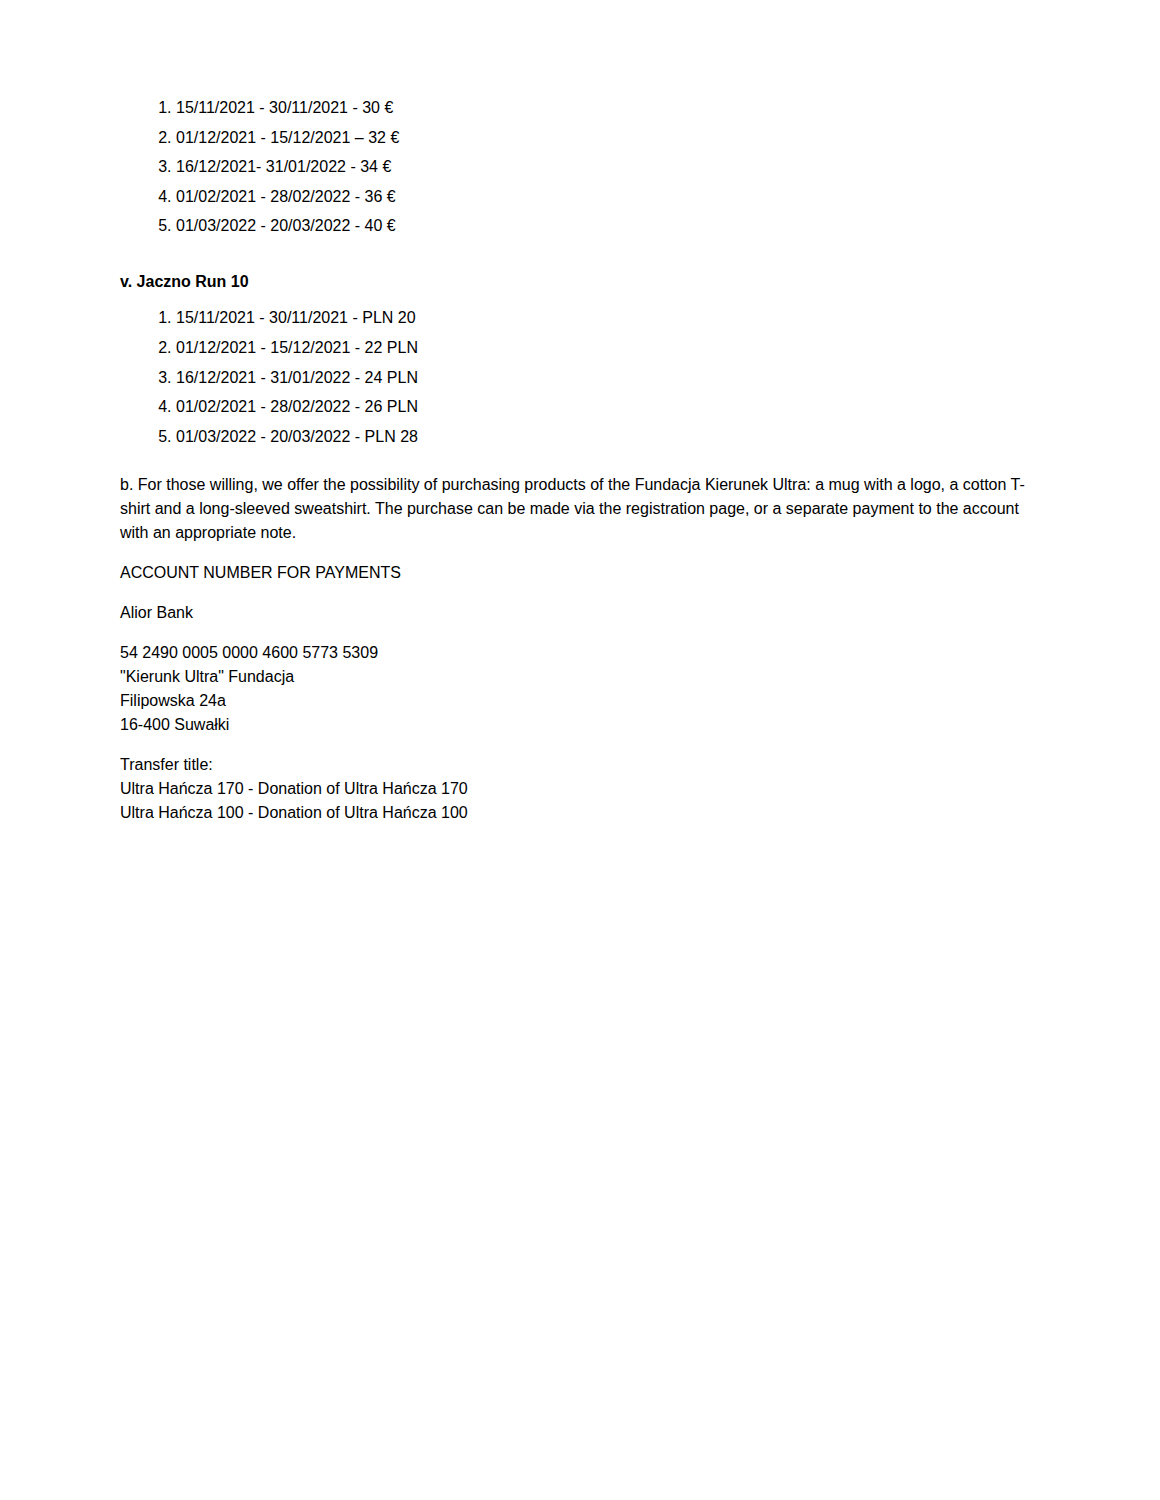15/11/2021 - 30/11/2021 - 30 €
01/12/2021 - 15/12/2021 – 32 €
16/12/2021- 31/01/2022 - 34 €
01/02/2021 - 28/02/2022 - 36 €
01/03/2022 - 20/03/2022 - 40 €
v. Jaczno Run 10
15/11/2021 - 30/11/2021 - PLN 20
01/12/2021 - 15/12/2021 - 22 PLN
16/12/2021 - 31/01/2022 - 24 PLN
01/02/2021 - 28/02/2022 - 26 PLN
01/03/2022 - 20/03/2022 - PLN 28
b. For those willing, we offer the possibility of purchasing products of the Fundacja Kierunek Ultra: a mug with a logo, a cotton T-shirt and a long-sleeved sweatshirt. The purchase can be made via the registration page, or a separate payment to the account with an appropriate note.
ACCOUNT NUMBER FOR PAYMENTS
Alior Bank
54 2490 0005 0000 4600 5773 5309
"Kierunk Ultra" Fundacja
Filipowska 24a
16-400 Suwałki
Transfer title:
Ultra Hańcza 170 - Donation of Ultra Hańcza 170
Ultra Hańcza 100 - Donation of Ultra Hańcza 100